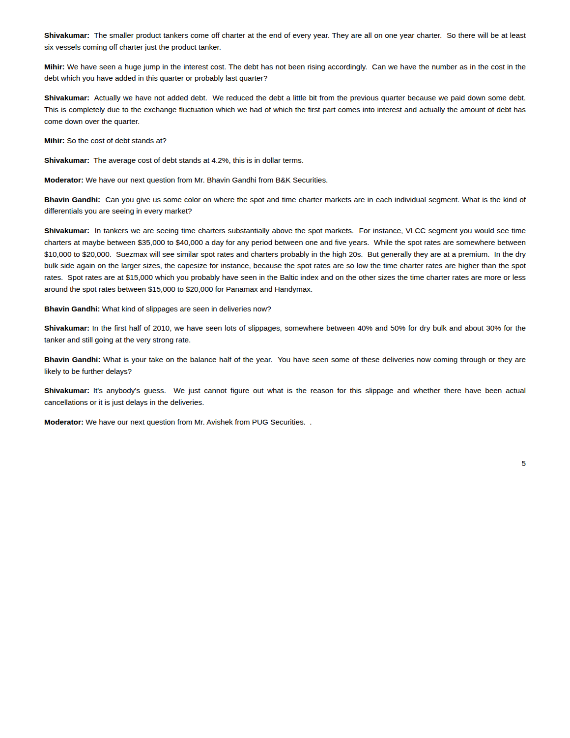Shivakumar: The smaller product tankers come off charter at the end of every year. They are all on one year charter. So there will be at least six vessels coming off charter just the product tanker.
Mihir: We have seen a huge jump in the interest cost. The debt has not been rising accordingly. Can we have the number as in the cost in the debt which you have added in this quarter or probably last quarter?
Shivakumar: Actually we have not added debt. We reduced the debt a little bit from the previous quarter because we paid down some debt. This is completely due to the exchange fluctuation which we had of which the first part comes into interest and actually the amount of debt has come down over the quarter.
Mihir: So the cost of debt stands at?
Shivakumar: The average cost of debt stands at 4.2%, this is in dollar terms.
Moderator: We have our next question from Mr. Bhavin Gandhi from B&K Securities.
Bhavin Gandhi: Can you give us some color on where the spot and time charter markets are in each individual segment. What is the kind of differentials you are seeing in every market?
Shivakumar: In tankers we are seeing time charters substantially above the spot markets. For instance, VLCC segment you would see time charters at maybe between $35,000 to $40,000 a day for any period between one and five years. While the spot rates are somewhere between $10,000 to $20,000. Suezmax will see similar spot rates and charters probably in the high 20s. But generally they are at a premium. In the dry bulk side again on the larger sizes, the capesize for instance, because the spot rates are so low the time charter rates are higher than the spot rates. Spot rates are at $15,000 which you probably have seen in the Baltic index and on the other sizes the time charter rates are more or less around the spot rates between $15,000 to $20,000 for Panamax and Handymax.
Bhavin Gandhi: What kind of slippages are seen in deliveries now?
Shivakumar: In the first half of 2010, we have seen lots of slippages, somewhere between 40% and 50% for dry bulk and about 30% for the tanker and still going at the very strong rate.
Bhavin Gandhi: What is your take on the balance half of the year. You have seen some of these deliveries now coming through or they are likely to be further delays?
Shivakumar: It's anybody's guess. We just cannot figure out what is the reason for this slippage and whether there have been actual cancellations or it is just delays in the deliveries.
Moderator: We have our next question from Mr. Avishek from PUG Securities. .
5